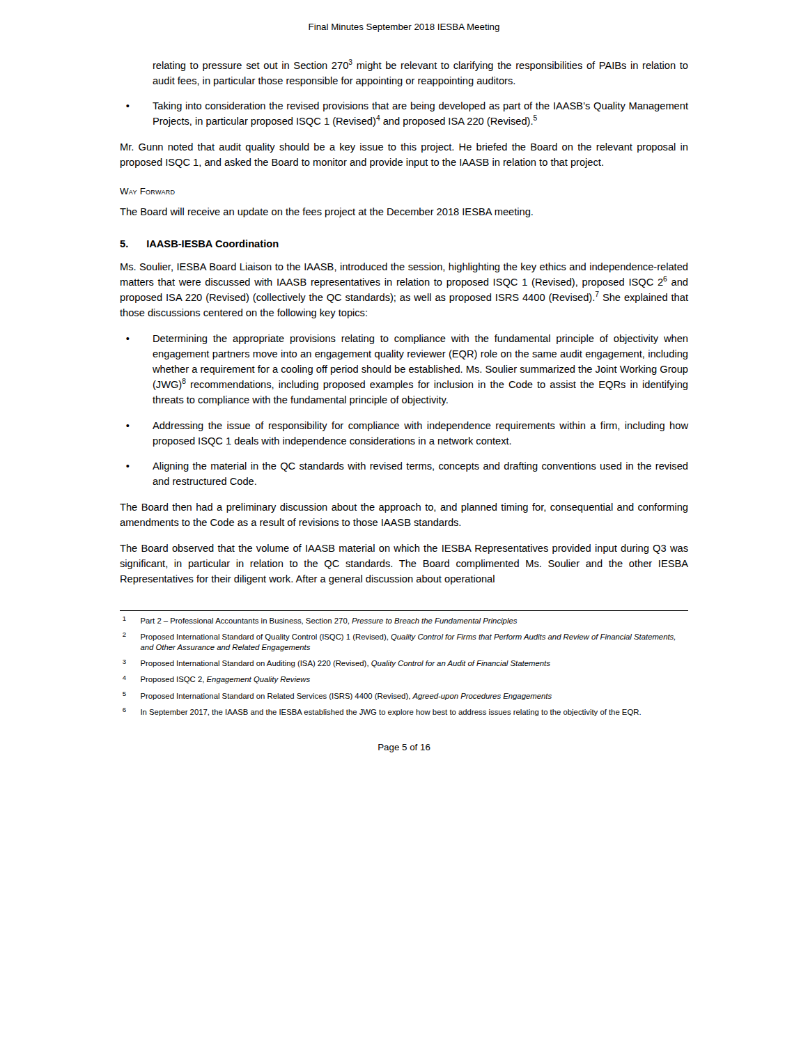Final Minutes September 2018 IESBA Meeting
relating to pressure set out in Section 2703 might be relevant to clarifying the responsibilities of PAIBs in relation to audit fees, in particular those responsible for appointing or reappointing auditors.
Taking into consideration the revised provisions that are being developed as part of the IAASB’s Quality Management Projects, in particular proposed ISQC 1 (Revised)4 and proposed ISA 220 (Revised).5
Mr. Gunn noted that audit quality should be a key issue to this project. He briefed the Board on the relevant proposal in proposed ISQC 1, and asked the Board to monitor and provide input to the IAASB in relation to that project.
Way Forward
The Board will receive an update on the fees project at the December 2018 IESBA meeting.
5. IAASB-IESBA Coordination
Ms. Soulier, IESBA Board Liaison to the IAASB, introduced the session, highlighting the key ethics and independence-related matters that were discussed with IAASB representatives in relation to proposed ISQC 1 (Revised), proposed ISQC 26 and proposed ISA 220 (Revised) (collectively the QC standards); as well as proposed ISRS 4400 (Revised).7 She explained that those discussions centered on the following key topics:
Determining the appropriate provisions relating to compliance with the fundamental principle of objectivity when engagement partners move into an engagement quality reviewer (EQR) role on the same audit engagement, including whether a requirement for a cooling off period should be established. Ms. Soulier summarized the Joint Working Group (JWG)8 recommendations, including proposed examples for inclusion in the Code to assist the EQRs in identifying threats to compliance with the fundamental principle of objectivity.
Addressing the issue of responsibility for compliance with independence requirements within a firm, including how proposed ISQC 1 deals with independence considerations in a network context.
Aligning the material in the QC standards with revised terms, concepts and drafting conventions used in the revised and restructured Code.
The Board then had a preliminary discussion about the approach to, and planned timing for, consequential and conforming amendments to the Code as a result of revisions to those IAASB standards.
The Board observed that the volume of IAASB material on which the IESBA Representatives provided input during Q3 was significant, in particular in relation to the QC standards. The Board complimented Ms. Soulier and the other IESBA Representatives for their diligent work. After a general discussion about operational
Part 2 – Professional Accountants in Business, Section 270, Pressure to Breach the Fundamental Principles
Proposed International Standard of Quality Control (ISQC) 1 (Revised), Quality Control for Firms that Perform Audits and Review of Financial Statements, and Other Assurance and Related Engagements
Proposed International Standard on Auditing (ISA) 220 (Revised), Quality Control for an Audit of Financial Statements
Proposed ISQC 2, Engagement Quality Reviews
Proposed International Standard on Related Services (ISRS) 4400 (Revised), Agreed-upon Procedures Engagements
In September 2017, the IAASB and the IESBA established the JWG to explore how best to address issues relating to the objectivity of the EQR.
Page 5 of 16